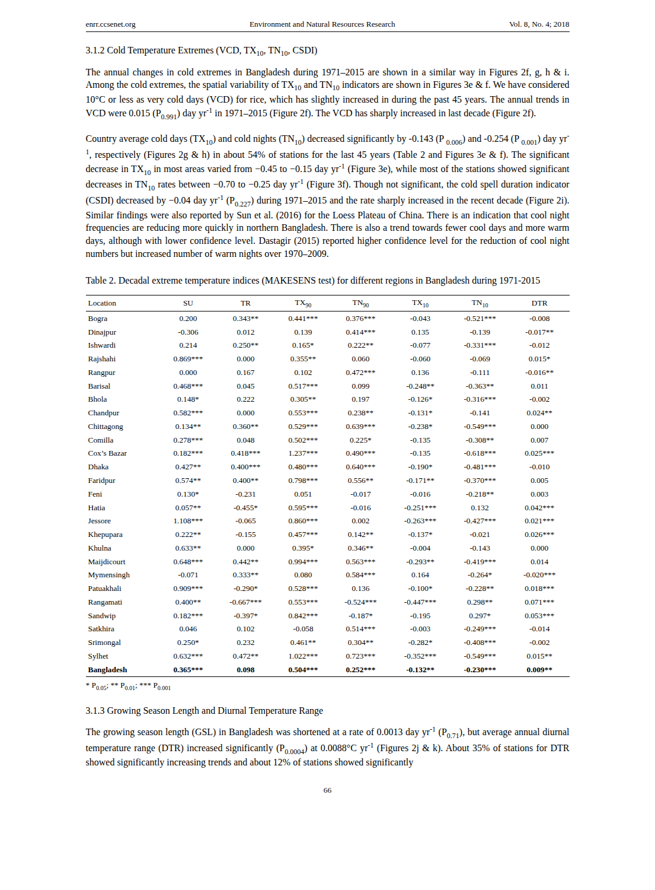enrr.ccsenet.org
Environment and Natural Resources Research
Vol. 8, No. 4; 2018
3.1.2 Cold Temperature Extremes (VCD, TX10, TN10, CSDI)
The annual changes in cold extremes in Bangladesh during 1971–2015 are shown in a similar way in Figures 2f, g, h & i. Among the cold extremes, the spatial variability of TX10 and TN10 indicators are shown in Figures 3e & f. We have considered 10°C or less as very cold days (VCD) for rice, which has slightly increased in during the past 45 years. The annual trends in VCD were 0.015 (P0.991) day yr-1 in 1971–2015 (Figure 2f). The VCD has sharply increased in last decade (Figure 2f).
Country average cold days (TX10) and cold nights (TN10) decreased significantly by -0.143 (P 0.006) and -0.254 (P 0.001) day yr-1, respectively (Figures 2g & h) in about 54% of stations for the last 45 years (Table 2 and Figures 3e & f). The significant decrease in TX10 in most areas varied from −0.45 to −0.15 day yr-1 (Figure 3e), while most of the stations showed significant decreases in TN10 rates between −0.70 to −0.25 day yr-1 (Figure 3f). Though not significant, the cold spell duration indicator (CSDI) decreased by −0.04 day yr-1 (P0.227) during 1971–2015 and the rate sharply increased in the recent decade (Figure 2i). Similar findings were also reported by Sun et al. (2016) for the Loess Plateau of China. There is an indication that cool night frequencies are reducing more quickly in northern Bangladesh. There is also a trend towards fewer cool days and more warm days, although with lower confidence level. Dastagir (2015) reported higher confidence level for the reduction of cool night numbers but increased number of warm nights over 1970–2009.
Table 2. Decadal extreme temperature indices (MAKESENS test) for different regions in Bangladesh during 1971-2015
| Location | SU | TR | TX 90 | TN 90 | TX 10 | TN 10 | DTR |
| --- | --- | --- | --- | --- | --- | --- | --- |
| Bogra | 0.200 | 0.343** | 0.441*** | 0.376*** | -0.043 | -0.521*** | -0.008 |
| Dinajpur | -0.306 | 0.012 | 0.139 | 0.414*** | 0.135 | -0.139 | -0.017** |
| Ishwardi | 0.214 | 0.250** | 0.165* | 0.222** | -0.077 | -0.331*** | -0.012 |
| Rajshahi | 0.869*** | 0.000 | 0.355** | 0.060 | -0.060 | -0.069 | 0.015* |
| Rangpur | 0.000 | 0.167 | 0.102 | 0.472*** | 0.136 | -0.111 | -0.016** |
| Barisal | 0.468*** | 0.045 | 0.517*** | 0.099 | -0.248** | -0.363** | 0.011 |
| Bhola | 0.148* | 0.222 | 0.305** | 0.197 | -0.126* | -0.316*** | -0.002 |
| Chandpur | 0.582*** | 0.000 | 0.553*** | 0.238** | -0.131* | -0.141 | 0.024** |
| Chittagong | 0.134** | 0.360** | 0.529*** | 0.639*** | -0.238* | -0.549*** | 0.000 |
| Comilla | 0.278*** | 0.048 | 0.502*** | 0.225* | -0.135 | -0.308** | 0.007 |
| Cox’s Bazar | 0.182*** | 0.418*** | 1.237*** | 0.490*** | -0.135 | -0.618*** | 0.025*** |
| Dhaka | 0.427** | 0.400*** | 0.480*** | 0.640*** | -0.190* | -0.481*** | -0.010 |
| Faridpur | 0.574** | 0.400** | 0.798*** | 0.556** | -0.171** | -0.370*** | 0.005 |
| Feni | 0.130* | -0.231 | 0.051 | -0.017 | -0.016 | -0.218** | 0.003 |
| Hatia | 0.057** | -0.455* | 0.595*** | -0.016 | -0.251*** | 0.132 | 0.042*** |
| Jessore | 1.108*** | -0.065 | 0.860*** | 0.002 | -0.263*** | -0.427*** | 0.021*** |
| Khepupara | 0.222** | -0.155 | 0.457*** | 0.142** | -0.137* | -0.021 | 0.026*** |
| Khulna | 0.633** | 0.000 | 0.395* | 0.346** | -0.004 | -0.143 | 0.000 |
| Maijdicourt | 0.648*** | 0.442** | 0.994*** | 0.563*** | -0.293** | -0.419*** | 0.014 |
| Mymensingh | -0.071 | 0.333** | 0.080 | 0.584*** | 0.164 | -0.264* | -0.020*** |
| Patuakhali | 0.909*** | -0.290* | 0.528*** | 0.136 | -0.100* | -0.228** | 0.018*** |
| Rangamati | 0.400** | -0.667*** | 0.553*** | -0.524*** | -0.447*** | 0.298** | 0.071*** |
| Sandwip | 0.182*** | -0.397* | 0.842*** | -0.187* | -0.195 | 0.297* | 0.053*** |
| Satkhira | 0.046 | 0.102 | -0.058 | 0.514*** | -0.003 | -0.249*** | -0.014 |
| Srimongal | 0.250* | 0.232 | 0.461** | 0.304** | -0.282* | -0.408*** | -0.002 |
| Sylhet | 0.632*** | 0.472** | 1.022*** | 0.723*** | -0.352*** | -0.549*** | 0.015** |
| Bangladesh | 0.365*** | 0.098 | 0.504*** | 0.252*** | -0.132** | -0.230*** | 0.009** |
* P0.05; ** P0.01; *** P0.001
3.1.3 Growing Season Length and Diurnal Temperature Range
The growing season length (GSL) in Bangladesh was shortened at a rate of 0.0013 day yr-1 (P0.71), but average annual diurnal temperature range (DTR) increased significantly (P0.0004) at 0.0088°C yr-1 (Figures 2j & k). About 35% of stations for DTR showed significantly increasing trends and about 12% of stations showed significantly
66